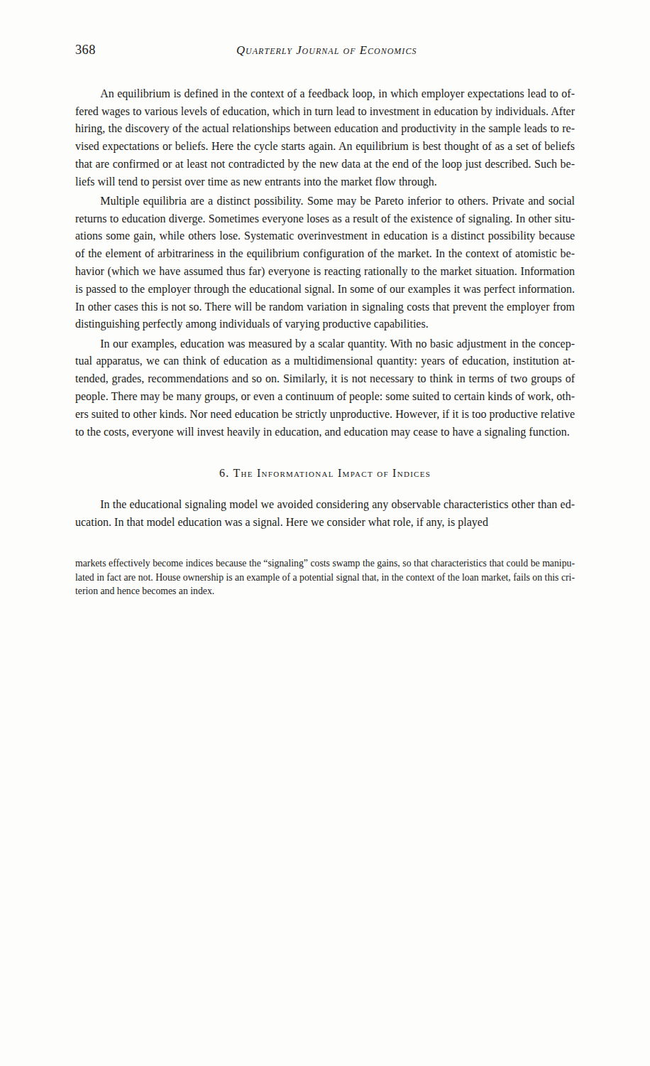368 Quarterly Journal of Economics
An equilibrium is defined in the context of a feedback loop, in which employer expectations lead to offered wages to various levels of education, which in turn lead to investment in education by individuals. After hiring, the discovery of the actual relationships between education and productivity in the sample leads to revised expectations or beliefs. Here the cycle starts again. An equilibrium is best thought of as a set of beliefs that are confirmed or at least not contradicted by the new data at the end of the loop just described. Such beliefs will tend to persist over time as new entrants into the market flow through.
Multiple equilibria are a distinct possibility. Some may be Pareto inferior to others. Private and social returns to education diverge. Sometimes everyone loses as a result of the existence of signaling. In other situations some gain, while others lose. Systematic overinvestment in education is a distinct possibility because of the element of arbitrariness in the equilibrium configuration of the market. In the context of atomistic behavior (which we have assumed thus far) everyone is reacting rationally to the market situation. Information is passed to the employer through the educational signal. In some of our examples it was perfect information. In other cases this is not so. There will be random variation in signaling costs that prevent the employer from distinguishing perfectly among individuals of varying productive capabilities.
In our examples, education was measured by a scalar quantity. With no basic adjustment in the conceptual apparatus, we can think of education as a multidimensional quantity: years of education, institution attended, grades, recommendations and so on. Similarly, it is not necessary to think in terms of two groups of people. There may be many groups, or even a continuum of people: some suited to certain kinds of work, others suited to other kinds. Nor need education be strictly unproductive. However, if it is too productive relative to the costs, everyone will invest heavily in education, and education may cease to have a signaling function.
6. The Informational Impact of Indices
In the educational signaling model we avoided considering any observable characteristics other than education. In that model education was a signal. Here we consider what role, if any, is played
markets effectively become indices because the “signaling” costs swamp the gains, so that characteristics that could be manipulated in fact are not. House ownership is an example of a potential signal that, in the context of the loan market, fails on this criterion and hence becomes an index.